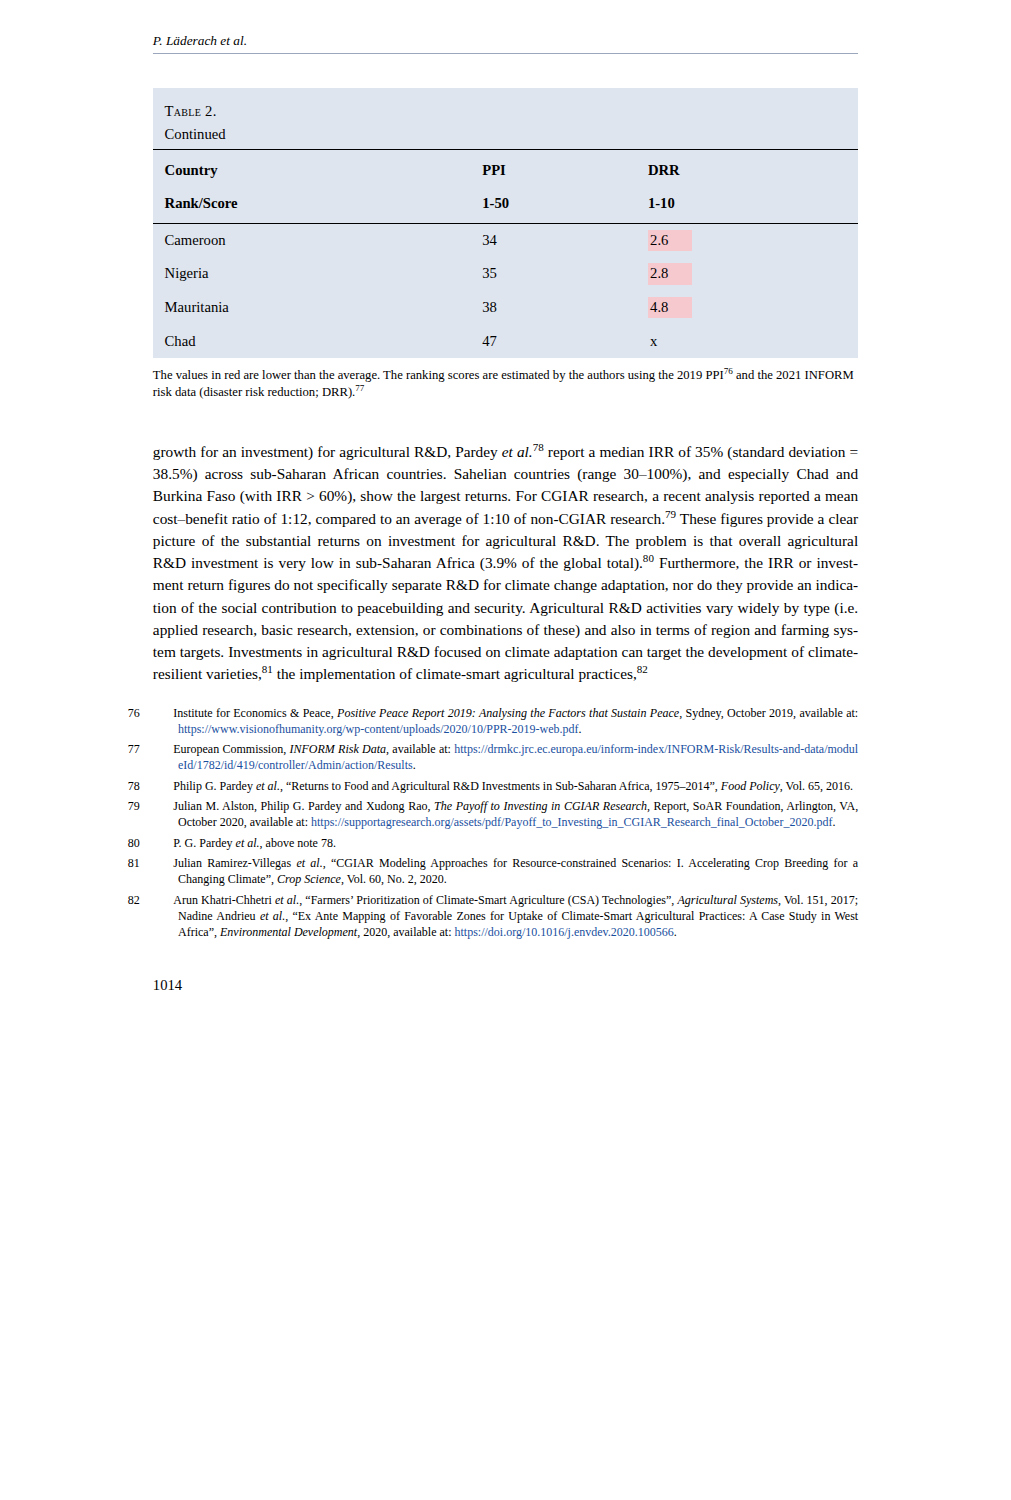P. Läderach et al.
Table 2. Continued
| Country | PPI | DRR |
| --- | --- | --- |
| Rank/Score | 1-50 | 1-10 |
| Cameroon | 34 | 2.6 |
| Nigeria | 35 | 2.8 |
| Mauritania | 38 | 4.8 |
| Chad | 47 | x |
The values in red are lower than the average. The ranking scores are estimated by the authors using the 2019 PPI76 and the 2021 INFORM risk data (disaster risk reduction; DRR).77
growth for an investment) for agricultural R&D, Pardey et al.78 report a median IRR of 35% (standard deviation = 38.5%) across sub-Saharan African countries. Sahelian countries (range 30–100%), and especially Chad and Burkina Faso (with IRR > 60%), show the largest returns. For CGIAR research, a recent analysis reported a mean cost–benefit ratio of 1:12, compared to an average of 1:10 of non-CGIAR research.79 These figures provide a clear picture of the substantial returns on investment for agricultural R&D. The problem is that overall agricultural R&D investment is very low in sub-Saharan Africa (3.9% of the global total).80 Furthermore, the IRR or investment return figures do not specifically separate R&D for climate change adaptation, nor do they provide an indication of the social contribution to peacebuilding and security. Agricultural R&D activities vary widely by type (i.e. applied research, basic research, extension, or combinations of these) and also in terms of region and farming system targets. Investments in agricultural R&D focused on climate adaptation can target the development of climate-resilient varieties,81 the implementation of climate-smart agricultural practices,82
76 Institute for Economics & Peace, Positive Peace Report 2019: Analysing the Factors that Sustain Peace, Sydney, October 2019, available at: https://www.visionofhumanity.org/wp-content/uploads/2020/10/PPR-2019-web.pdf.
77 European Commission, INFORM Risk Data, available at: https://drmkc.jrc.ec.europa.eu/inform-index/INFORM-Risk/Results-and-data/moduleId/1782/id/419/controller/Admin/action/Results.
78 Philip G. Pardey et al., “Returns to Food and Agricultural R&D Investments in Sub-Saharan Africa, 1975–2014”, Food Policy, Vol. 65, 2016.
79 Julian M. Alston, Philip G. Pardey and Xudong Rao, The Payoff to Investing in CGIAR Research, Report, SoAR Foundation, Arlington, VA, October 2020, available at: https://supportagresearch.org/assets/pdf/Payoff_to_Investing_in_CGIAR_Research_final_October_2020.pdf.
80 P. G. Pardey et al., above note 78.
81 Julian Ramirez-Villegas et al., “CGIAR Modeling Approaches for Resource-constrained Scenarios: I. Accelerating Crop Breeding for a Changing Climate”, Crop Science, Vol. 60, No. 2, 2020.
82 Arun Khatri-Chhetri et al., “Farmers’ Prioritization of Climate-Smart Agriculture (CSA) Technologies”, Agricultural Systems, Vol. 151, 2017; Nadine Andrieu et al., “Ex Ante Mapping of Favorable Zones for Uptake of Climate-Smart Agricultural Practices: A Case Study in West Africa”, Environmental Development, 2020, available at: https://doi.org/10.1016/j.envdev.2020.100566.
1014